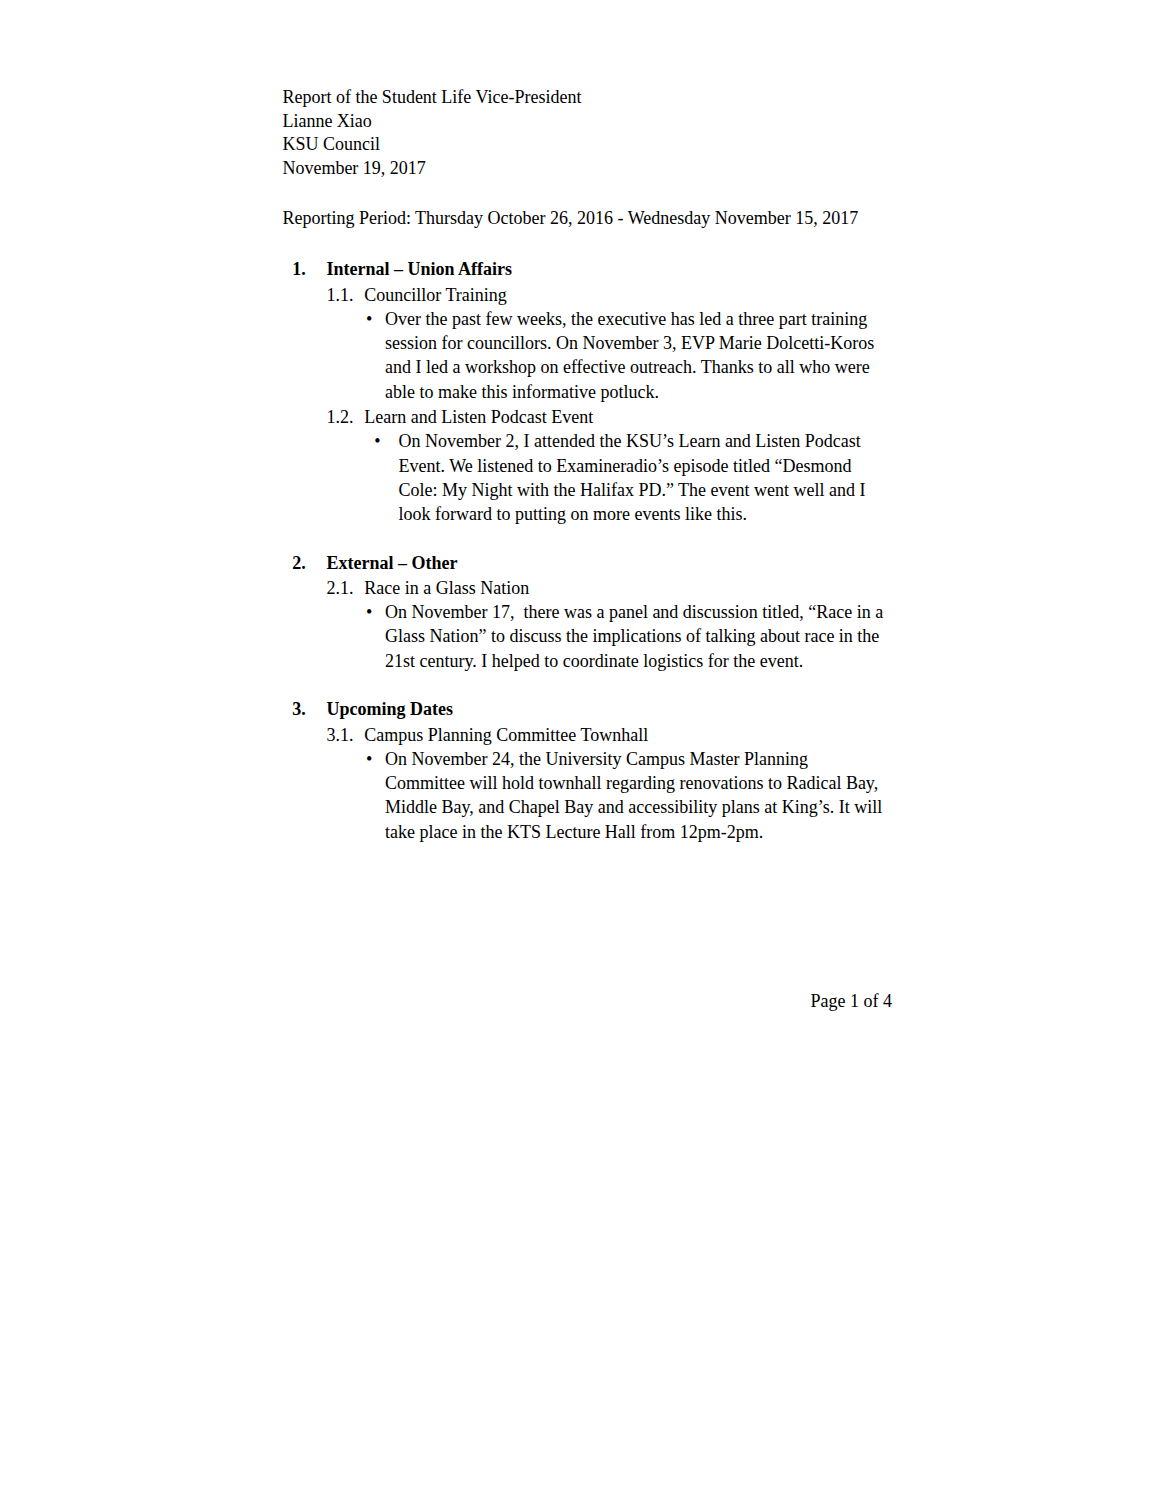Report of the Student Life Vice-President
Lianne Xiao
KSU Council
November 19, 2017
Reporting Period: Thursday October 26, 2016 - Wednesday November 15, 2017
Internal – Union Affairs
1.1. Councillor Training
Over the past few weeks, the executive has led a three part training session for councillors. On November 3, EVP Marie Dolcetti-Koros and I led a workshop on effective outreach. Thanks to all who were able to make this informative potluck.
1.2. Learn and Listen Podcast Event
On November 2, I attended the KSU’s Learn and Listen Podcast Event. We listened to Examineradio’s episode titled “Desmond Cole: My Night with the Halifax PD.” The event went well and I look forward to putting on more events like this.
External – Other
2.1. Race in a Glass Nation
On November 17, there was a panel and discussion titled, “Race in a Glass Nation” to discuss the implications of talking about race in the 21st century. I helped to coordinate logistics for the event.
Upcoming Dates
3.1. Campus Planning Committee Townhall
On November 24, the University Campus Master Planning Committee will hold townhall regarding renovations to Radical Bay, Middle Bay, and Chapel Bay and accessibility plans at King’s. It will take place in the KTS Lecture Hall from 12pm-2pm.
Page 1 of 4